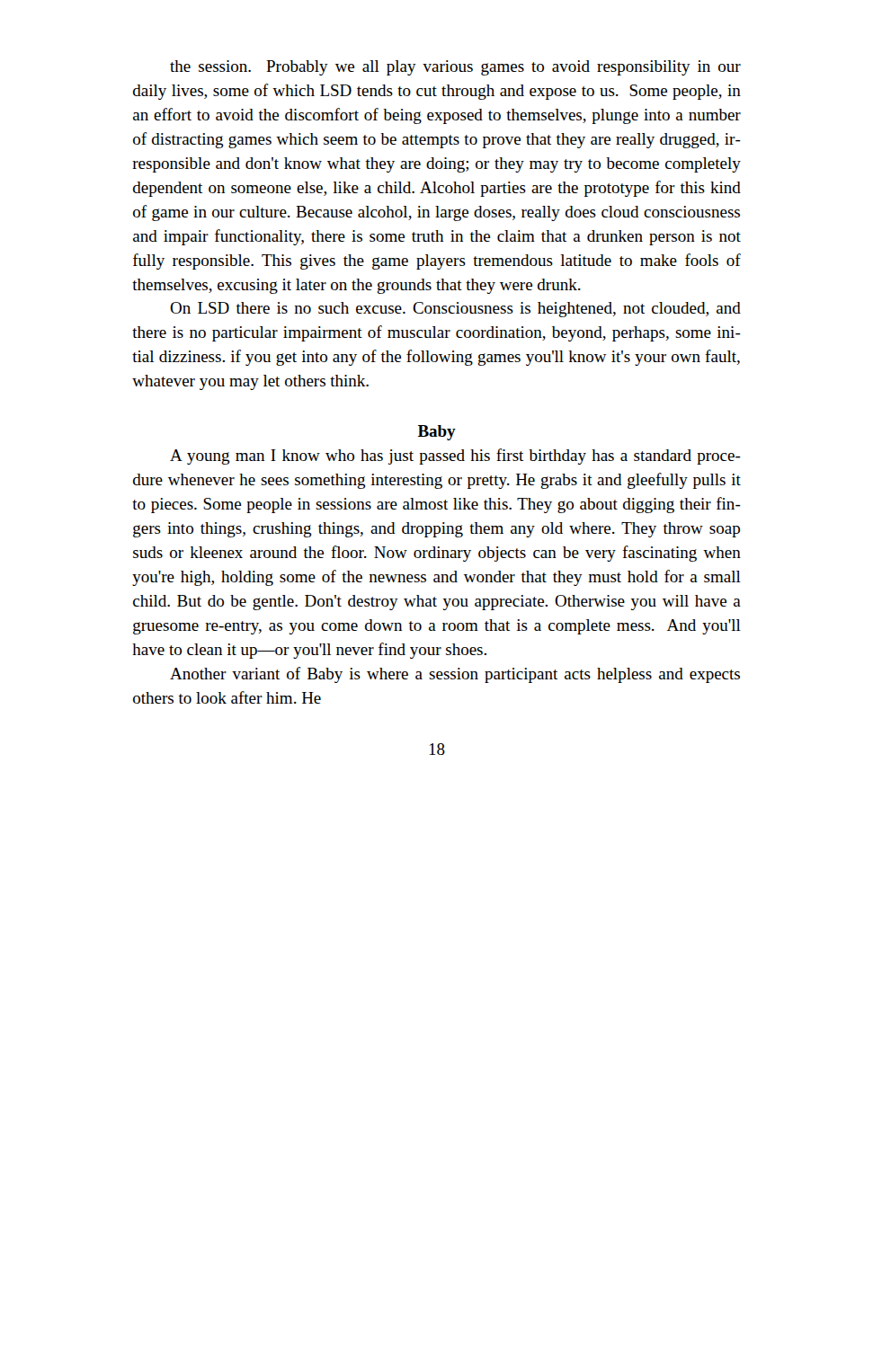the session. Probably we all play various games to avoid responsibility in our daily lives, some of which LSD tends to cut through and expose to us. Some people, in an effort to avoid the discomfort of being exposed to themselves, plunge into a number of distracting games which seem to be attempts to prove that they are really drugged, irresponsible and don't know what they are doing; or they may try to become completely dependent on someone else, like a child. Alcohol parties are the prototype for this kind of game in our culture. Because alcohol, in large doses, really does cloud consciousness and impair functionality, there is some truth in the claim that a drunken person is not fully responsible. This gives the game players tremendous latitude to make fools of themselves, excusing it later on the grounds that they were drunk.
On LSD there is no such excuse. Consciousness is heightened, not clouded, and there is no particular impairment of muscular coordination, beyond, perhaps, some initial dizziness. if you get into any of the following games you'll know it's your own fault, whatever you may let others think.
Baby
A young man I know who has just passed his first birthday has a standard procedure whenever he sees something interesting or pretty. He grabs it and gleefully pulls it to pieces. Some people in sessions are almost like this. They go about digging their fingers into things, crushing things, and dropping them any old where. They throw soap suds or kleenex around the floor. Now ordinary objects can be very fascinating when you're high, holding some of the newness and wonder that they must hold for a small child. But do be gentle. Don't destroy what you appreciate. Otherwise you will have a gruesome re-entry, as you come down to a room that is a complete mess. And you'll have to clean it up—or you'll never find your shoes.
Another variant of Baby is where a session participant acts helpless and expects others to look after him. He
18